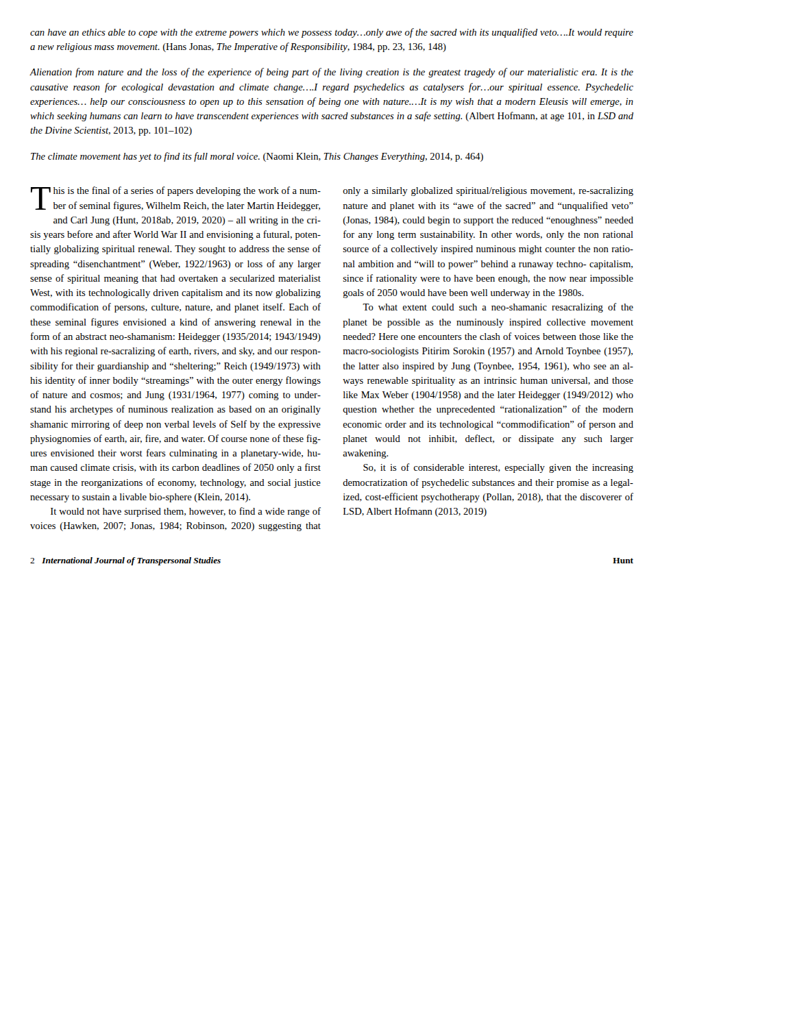can have an ethics able to cope with the extreme powers which we possess today…only awe of the sacred with its unqualified veto….It would require a new religious mass movement. (Hans Jonas, The Imperative of Responsibility, 1984, pp. 23, 136, 148)
Alienation from nature and the loss of the experience of being part of the living creation is the greatest tragedy of our materialistic era. It is the causative reason for ecological devastation and climate change….I regard psychedelics as catalysers for…our spiritual essence. Psychedelic experiences… help our consciousness to open up to this sensation of being one with nature.…It is my wish that a modern Eleusis will emerge, in which seeking humans can learn to have transcendent experiences with sacred substances in a safe setting. (Albert Hofmann, at age 101, in LSD and the Divine Scientist, 2013, pp. 101–102)
The climate movement has yet to find its full moral voice. (Naomi Klein, This Changes Everything, 2014, p. 464)
This is the final of a series of papers developing the work of a number of seminal figures, Wilhelm Reich, the later Martin Heidegger, and Carl Jung (Hunt, 2018ab, 2019, 2020) – all writing in the crisis years before and after World War II and envisioning a futural, potentially globalizing spiritual renewal. They sought to address the sense of spreading “disenchantment” (Weber, 1922/1963) or loss of any larger sense of spiritual meaning that had overtaken a secularized materialist West, with its technologically driven capitalism and its now globalizing commodification of persons, culture, nature, and planet itself. Each of these seminal figures envisioned a kind of answering renewal in the form of an abstract neo-shamanism: Heidegger (1935/2014; 1943/1949) with his regional re-sacralizing of earth, rivers, and sky, and our responsibility for their guardianship and “sheltering;” Reich (1949/1973) with his identity of inner bodily “streamings” with the outer energy flowings of nature and cosmos; and Jung (1931/1964, 1977) coming to understand his archetypes of numinous realization as based on an originally shamanic mirroring of deep non verbal levels of Self by the expressive physiognomies of earth, air, fire, and water. Of course none of these figures envisioned their worst fears culminating in a planetary-wide, human caused climate crisis, with its carbon deadlines of 2050 only a first stage in the reorganizations of economy, technology, and social justice necessary to sustain a livable bio-sphere (Klein, 2014).
It would not have surprised them, however, to find a wide range of voices (Hawken, 2007; Jonas, 1984; Robinson, 2020) suggesting that only a similarly globalized spiritual/religious movement, re-sacralizing nature and planet with its “awe of the sacred” and “unqualified veto” (Jonas, 1984), could begin to support the reduced “enoughness” needed for any long term sustainability. In other words, only the non rational source of a collectively inspired numinous might counter the non rational ambition and “will to power” behind a runaway techno- capitalism, since if rationality were to have been enough, the now near impossible goals of 2050 would have been well underway in the 1980s.
To what extent could such a neo-shamanic resacralizing of the planet be possible as the numinously inspired collective movement needed? Here one encounters the clash of voices between those like the macro-sociologists Pitirim Sorokin (1957) and Arnold Toynbee (1957), the latter also inspired by Jung (Toynbee, 1954, 1961), who see an always renewable spirituality as an intrinsic human universal, and those like Max Weber (1904/1958) and the later Heidegger (1949/2012) who question whether the unprecedented “rationalization” of the modern economic order and its technological “commodification” of person and planet would not inhibit, deflect, or dissipate any such larger awakening.
So, it is of considerable interest, especially given the increasing democratization of psychedelic substances and their promise as a legalized, cost-efficient psychotherapy (Pollan, 2018), that the discoverer of LSD, Albert Hofmann (2013, 2019)
2 International Journal of Transpersonal Studies
Hunt